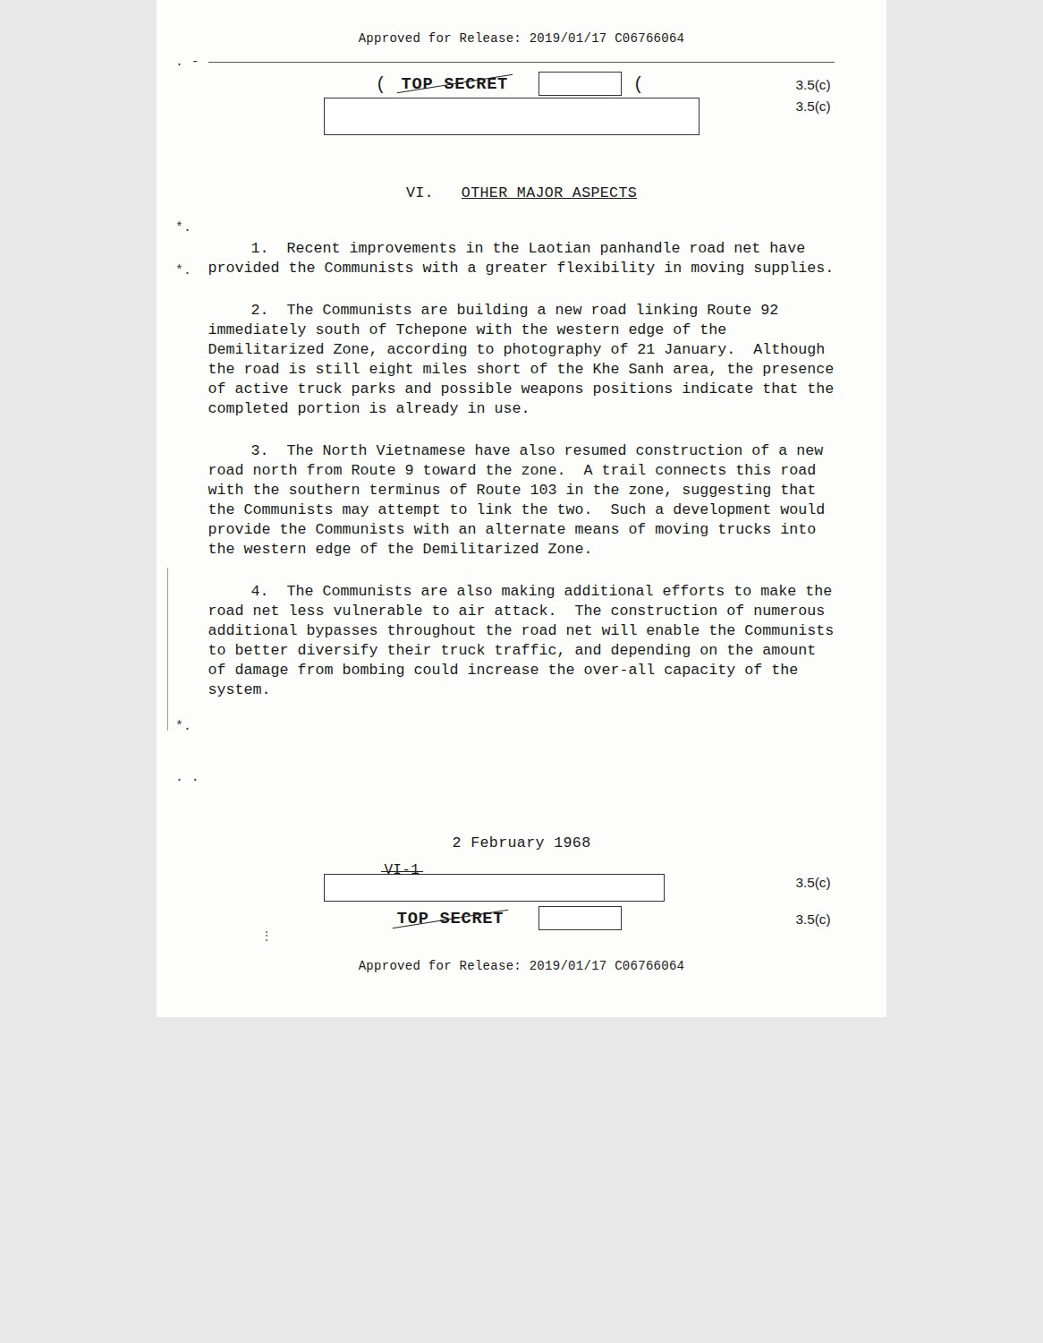Approved for Release: 2019/01/17 C06766064
( TOP SECRET ( 3.5(c) 3.5(c)
. - *. *. *. . .
VI. OTHER MAJOR ASPECTS
1. Recent improvements in the Laotian panhandle road net have provided the Communists with a greater flexibility in moving supplies.
2. The Communists are building a new road linking Route 92 immediately south of Tchepone with the western edge of the Demilitarized Zone, according to photography of 21 January. Although the road is still eight miles short of the Khe Sanh area, the presence of active truck parks and possible weapons positions indicate that the completed portion is already in use.
3. The North Vietnamese have also resumed construction of a new road north from Route 9 toward the zone. A trail connects this road with the southern terminus of Route 103 in the zone, suggesting that the Communists may attempt to link the two. Such a development would provide the Communists with an alternate means of moving trucks into the western edge of the Demilitarized Zone.
4. The Communists are also making additional efforts to make the road net less vulnerable to air attack. The construction of numerous additional bypasses throughout the road net will enable the Communists to better diversify their truck traffic, and depending on the amount of damage from bombing could increase the over-all capacity of the system.
2 February 1968
VI-1 TOP SECRET 3.5(c) 3.5(c) ⋮
Approved for Release: 2019/01/17 C06766064